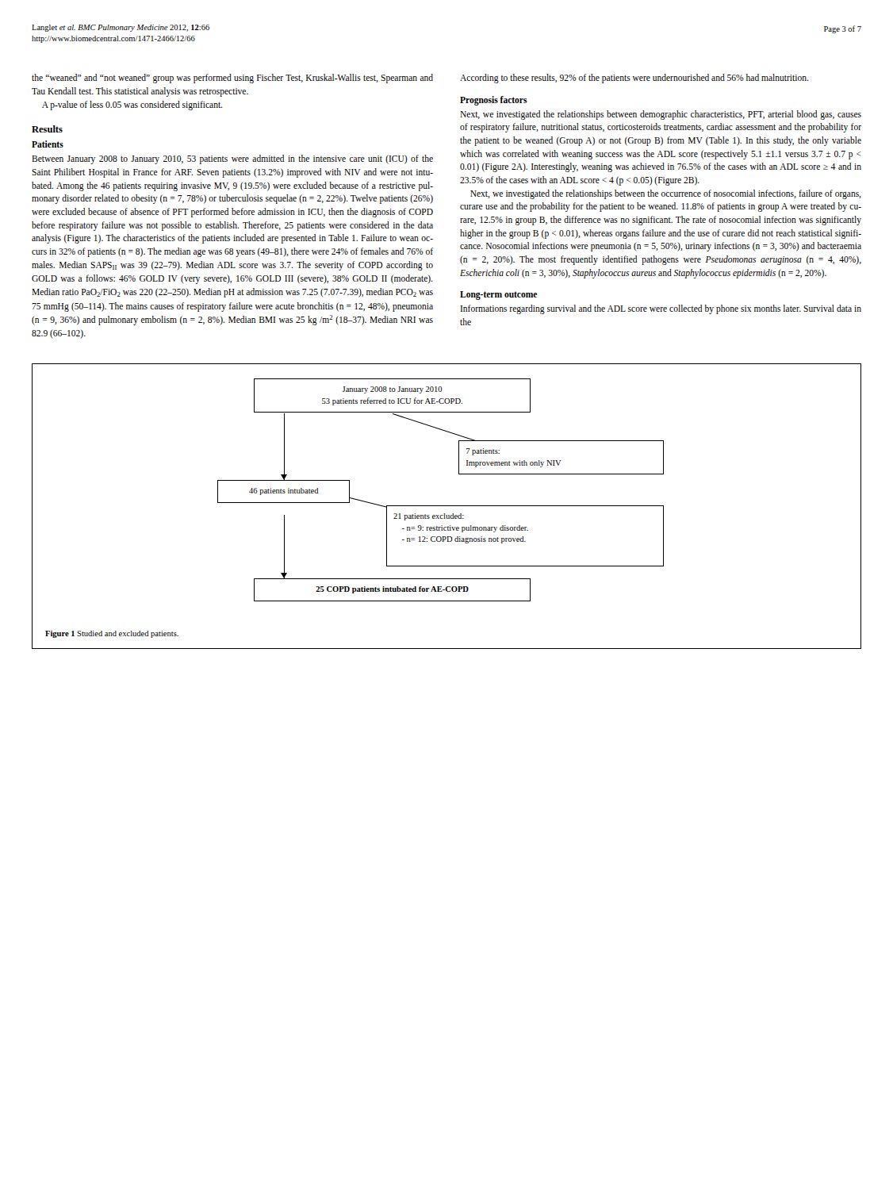Langlet et al. BMC Pulmonary Medicine 2012, 12:66 http://www.biomedcentral.com/1471-2466/12/66
Page 3 of 7
the “weaned” and “not weaned” group was performed using Fischer Test, Kruskal-Wallis test, Spearman and Tau Kendall test. This statistical analysis was retrospective.
A p-value of less 0.05 was considered significant.
Results
Patients
Between January 2008 to January 2010, 53 patients were admitted in the intensive care unit (ICU) of the Saint Philibert Hospital in France for ARF. Seven patients (13.2%) improved with NIV and were not intubated. Among the 46 patients requiring invasive MV, 9 (19.5%) were excluded because of a restrictive pulmonary disorder related to obesity (n = 7, 78%) or tuberculosis sequelae (n = 2, 22%). Twelve patients (26%) were excluded because of absence of PFT performed before admission in ICU, then the diagnosis of COPD before respiratory failure was not possible to establish. Therefore, 25 patients were considered in the data analysis (Figure 1). The characteristics of the patients included are presented in Table 1. Failure to wean occurs in 32% of patients (n = 8). The median age was 68 years (49–81), there were 24% of females and 76% of males. Median SAPSII was 39 (22–79). Median ADL score was 3.7. The severity of COPD according to GOLD was a follows: 46% GOLD IV (very severe), 16% GOLD III (severe), 38% GOLD II (moderate). Median ratio PaO2/FiO2 was 220 (22–250). Median pH at admission was 7.25 (7.07-7.39), median PCO2 was 75 mmHg (50–114). The mains causes of respiratory failure were acute bronchitis (n = 12, 48%), pneumonia (n = 9, 36%) and pulmonary embolism (n = 2, 8%). Median BMI was 25 kg /m2 (18–37). Median NRI was 82.9 (66–102).
According to these results, 92% of the patients were undernourished and 56% had malnutrition.
Prognosis factors
Next, we investigated the relationships between demographic characteristics, PFT, arterial blood gas, causes of respiratory failure, nutritional status, corticosteroids treatments, cardiac assessment and the probability for the patient to be weaned (Group A) or not (Group B) from MV (Table 1). In this study, the only variable which was correlated with weaning success was the ADL score (respectively 5.1 ±1.1 versus 3.7 ± 0.7 p < 0.01) (Figure 2A). Interestingly, weaning was achieved in 76.5% of the cases with an ADL score ≥ 4 and in 23.5% of the cases with an ADL score < 4 (p < 0.05) (Figure 2B).
Next, we investigated the relationships between the occurrence of nosocomial infections, failure of organs, curare use and the probability for the patient to be weaned. 11.8% of patients in group A were treated by curare, 12.5% in group B, the difference was no significant. The rate of nosocomial infection was significantly higher in the group B (p < 0.01), whereas organs failure and the use of curare did not reach statistical significance. Nosocomial infections were pneumonia (n = 5, 50%), urinary infections (n = 3, 30%) and bacteraemia (n = 2, 20%). The most frequently identified pathogens were Pseudomonas aeruginosa (n = 4, 40%), Escherichia coli (n = 3, 30%), Staphylococcus aureus and Staphylococcus epidermidis (n = 2, 20%).
Long-term outcome
Informations regarding survival and the ADL score were collected by phone six months later. Survival data in the
January 2008 to January 2010
53 patients referred to ICU for AE-COPD.
7 patients:
Improvement with only NIV
46 patients intubated
21 patients excluded:
- n= 9: restrictive pulmonary disorder.
- n= 12: COPD diagnosis not proved.
25 COPD patients intubated for AE-COPD
Figure 1 Studied and excluded patients.